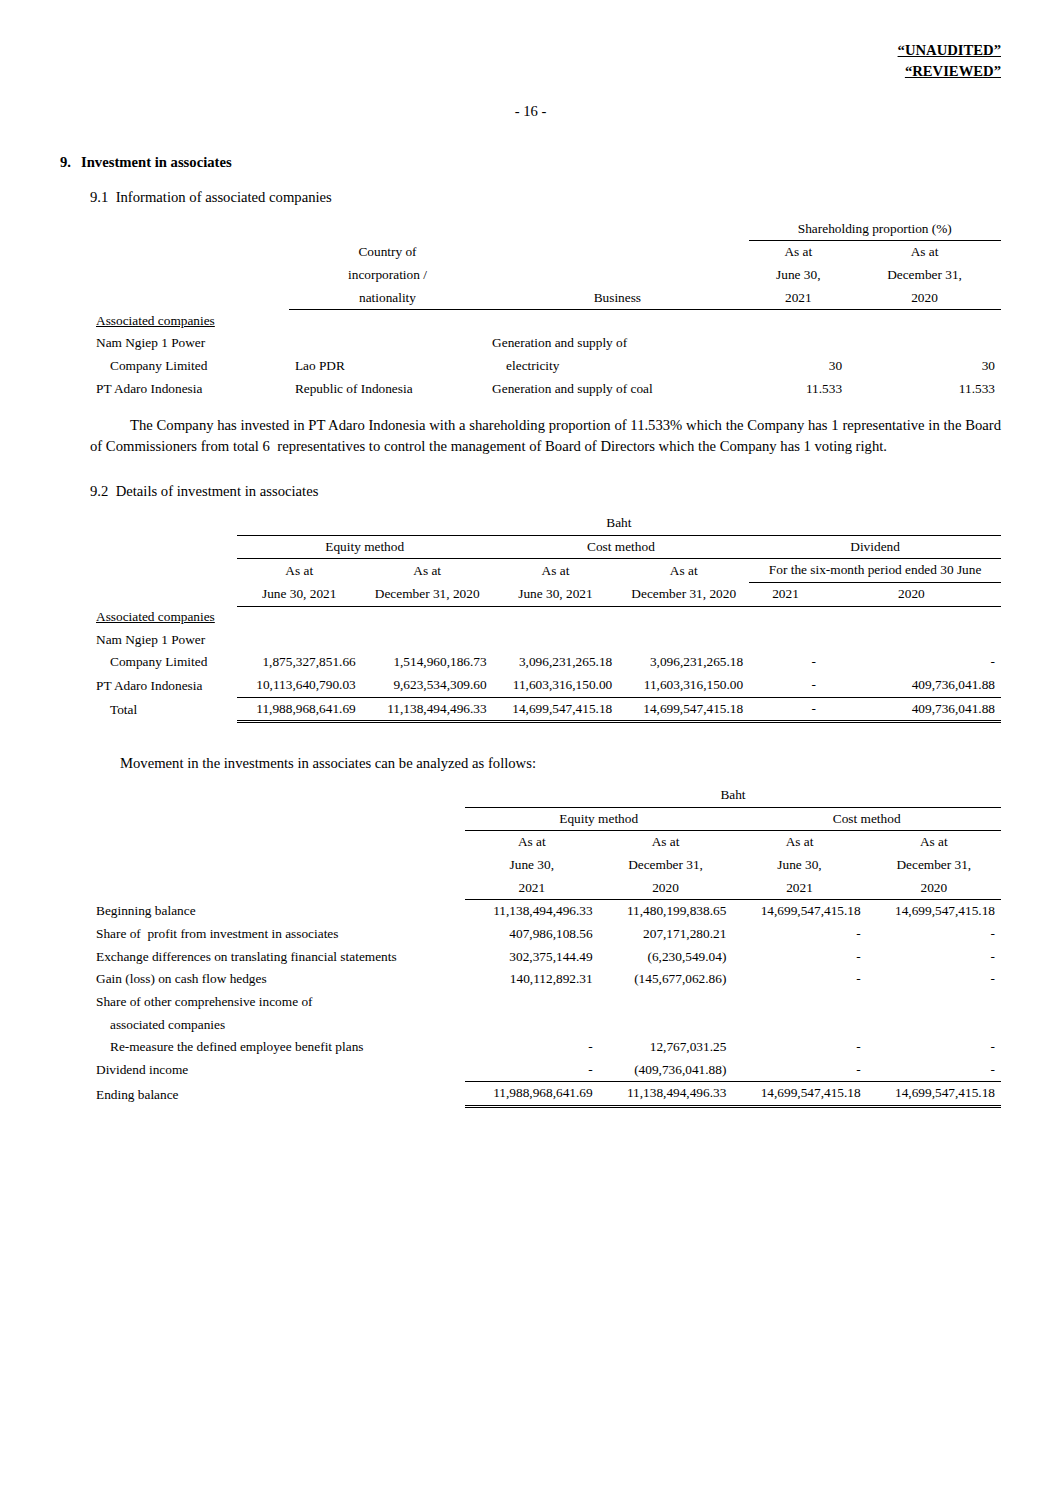“UNAUDITED”
“REVIEWED”
- 16 -
9.
Investment in associates
9.1 Information of associated companies
| | Shareholding proportion (%) |
| | Country of | | As at | As at |
| | incorporation / | | June 30, | December 31, |
| | nationality | Business | 2021 | 2020 |
| Associated companies | | | | |
| Nam Ngiep 1 Power | | Generation and supply of | | |
| Company Limited | Lao PDR | electricity | 30 | 30 |
| PT Adaro Indonesia | Republic of Indonesia | Generation and supply of coal | 11.533 | 11.533 |
The Company has invested in PT Adaro Indonesia with a shareholding proportion of 11.533% which the Company has 1 representative in the Board of Commissioners from total 6 representatives to control the management of Board of Directors which the Company has 1 voting right.
9.2 Details of investment in associates
| | Baht |
| | Equity method | Cost method | Dividend |
| | As at | As at | As at | As at | For the six-month period ended 30 June |
| | June 30, 2021 | December 31, 2020 | June 30, 2021 | December 31, 2020 | 2021 | 2020 |
| Associated companies | | | | | | |
| Nam Ngiep 1 Power | | | | | | |
| Company Limited | 1,875,327,851.66 | 1,514,960,186.73 | 3,096,231,265.18 | 3,096,231,265.18 | - | - |
| PT Adaro Indonesia | 10,113,640,790.03 | 9,623,534,309.60 | 11,603,316,150.00 | 11,603,316,150.00 | - | 409,736,041.88 |
| Total | 11,988,968,641.69 | 11,138,494,496.33 | 14,699,547,415.18 | 14,699,547,415.18 | - | 409,736,041.88 |
Movement in the investments in associates can be analyzed as follows:
| | Baht |
| | Equity method | Cost method |
| | As at | As at | As at | As at |
| | June 30, | December 31, | June 30, | December 31, |
| | 2021 | 2020 | 2021 | 2020 |
| Beginning balance | 11,138,494,496.33 | 11,480,199,838.65 | 14,699,547,415.18 | 14,699,547,415.18 |
| Share of profit from investment in associates | 407,986,108.56 | 207,171,280.21 | - | - |
| Exchange differences on translating financial statements | 302,375,144.49 | (6,230,549.04) | - | - |
| Gain (loss) on cash flow hedges | 140,112,892.31 | (145,677,062.86) | - | - |
| Share of other comprehensive income of | | | | |
| associated companies | | | | |
| Re-measure the defined employee benefit plans | - | 12,767,031.25 | - | - |
| Dividend income | - | (409,736,041.88) | - | - |
| Ending balance | 11,988,968,641.69 | 11,138,494,496.33 | 14,699,547,415.18 | 14,699,547,415.18 |